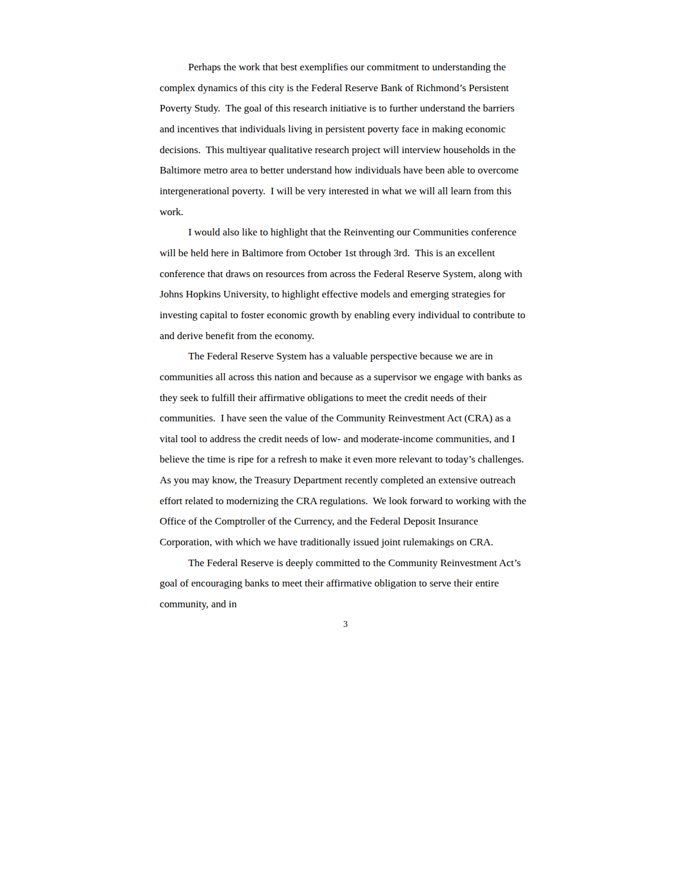Perhaps the work that best exemplifies our commitment to understanding the complex dynamics of this city is the Federal Reserve Bank of Richmond’s Persistent Poverty Study. The goal of this research initiative is to further understand the barriers and incentives that individuals living in persistent poverty face in making economic decisions. This multiyear qualitative research project will interview households in the Baltimore metro area to better understand how individuals have been able to overcome intergenerational poverty. I will be very interested in what we will all learn from this work.
I would also like to highlight that the Reinventing our Communities conference will be held here in Baltimore from October 1st through 3rd. This is an excellent conference that draws on resources from across the Federal Reserve System, along with Johns Hopkins University, to highlight effective models and emerging strategies for investing capital to foster economic growth by enabling every individual to contribute to and derive benefit from the economy.
The Federal Reserve System has a valuable perspective because we are in communities all across this nation and because as a supervisor we engage with banks as they seek to fulfill their affirmative obligations to meet the credit needs of their communities. I have seen the value of the Community Reinvestment Act (CRA) as a vital tool to address the credit needs of low- and moderate-income communities, and I believe the time is ripe for a refresh to make it even more relevant to today’s challenges. As you may know, the Treasury Department recently completed an extensive outreach effort related to modernizing the CRA regulations. We look forward to working with the Office of the Comptroller of the Currency, and the Federal Deposit Insurance Corporation, with which we have traditionally issued joint rulemakings on CRA.
The Federal Reserve is deeply committed to the Community Reinvestment Act’s goal of encouraging banks to meet their affirmative obligation to serve their entire community, and in
3